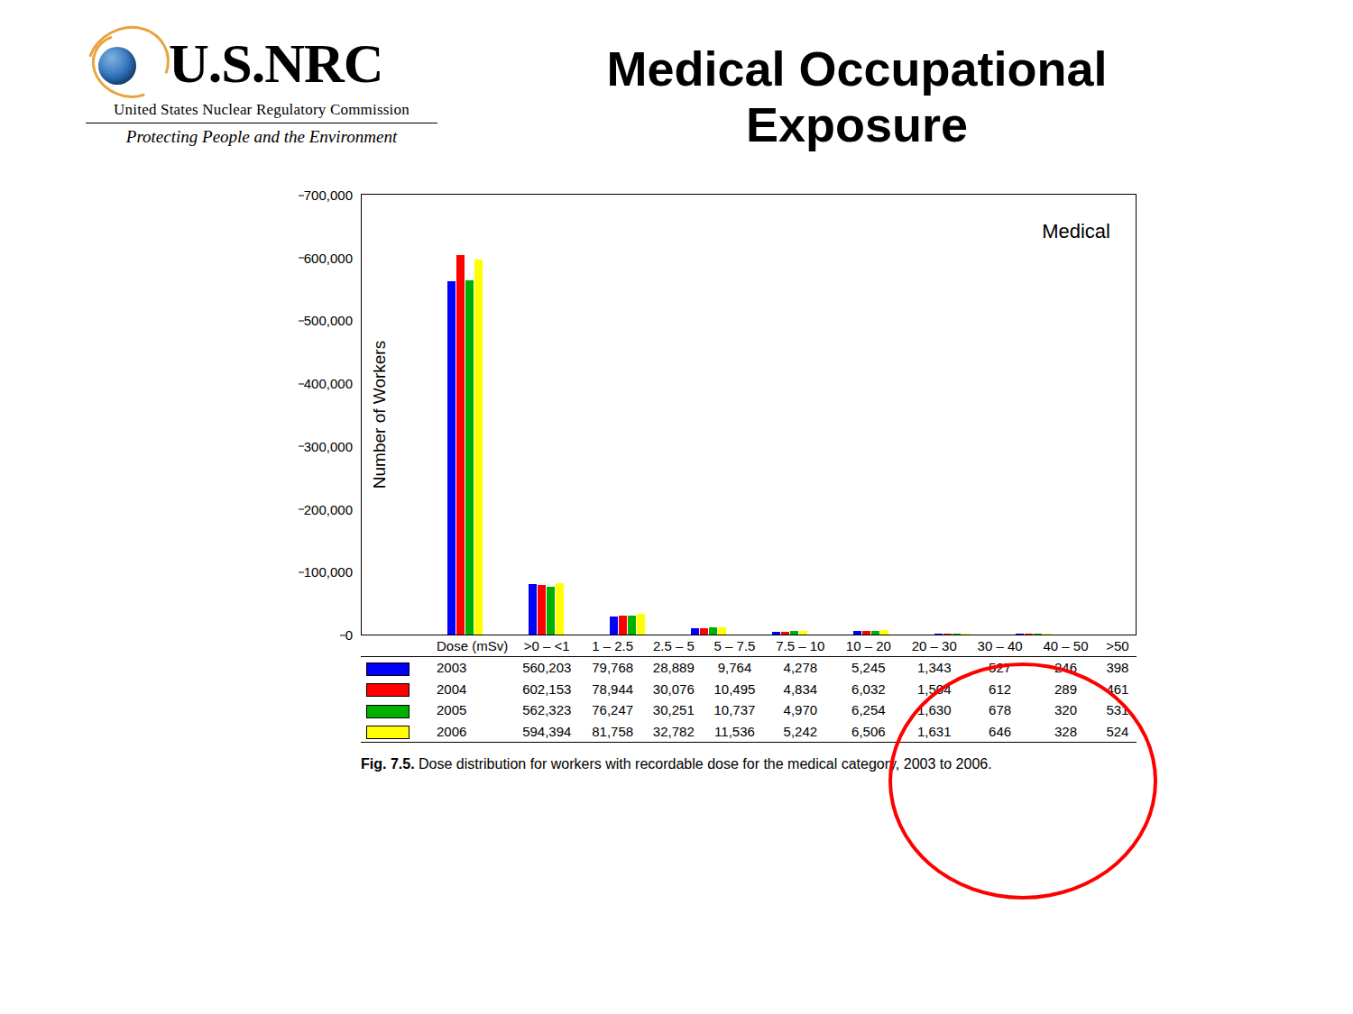U.S.NRC
United States Nuclear Regulatory Commission
Protecting People and the Environment
Medical Occupational
Exposure
Number of Workers
700,000 600,000 500,000 400,000 300,000 200,000 100,000 0
Medical
| | Dose (mSv) | >0 – <1 | 1 – 2.5 | 2.5 – 5 | 5 – 7.5 | 7.5 – 10 | 10 – 20 | 20 – 30 | 30 – 40 | 40 – 50 | >50 |
| --- | --- | --- | --- | --- | --- | --- | --- | --- | --- | --- | --- |
| | 2003 | 560,203 | 79,768 | 28,889 | 9,764 | 4,278 | 5,245 | 1,343 | 527 | 246 | 398 |
| | 2004 | 602,153 | 78,944 | 30,076 | 10,495 | 4,834 | 6,032 | 1,504 | 612 | 289 | 461 |
| | 2005 | 562,323 | 76,247 | 30,251 | 10,737 | 4,970 | 6,254 | 1,630 | 678 | 320 | 531 |
| | 2006 | 594,394 | 81,758 | 32,782 | 11,536 | 5,242 | 6,506 | 1,631 | 646 | 328 | 524 |
Fig. 7.5. Dose distribution for workers with recordable dose for the medical category, 2003 to 2006.